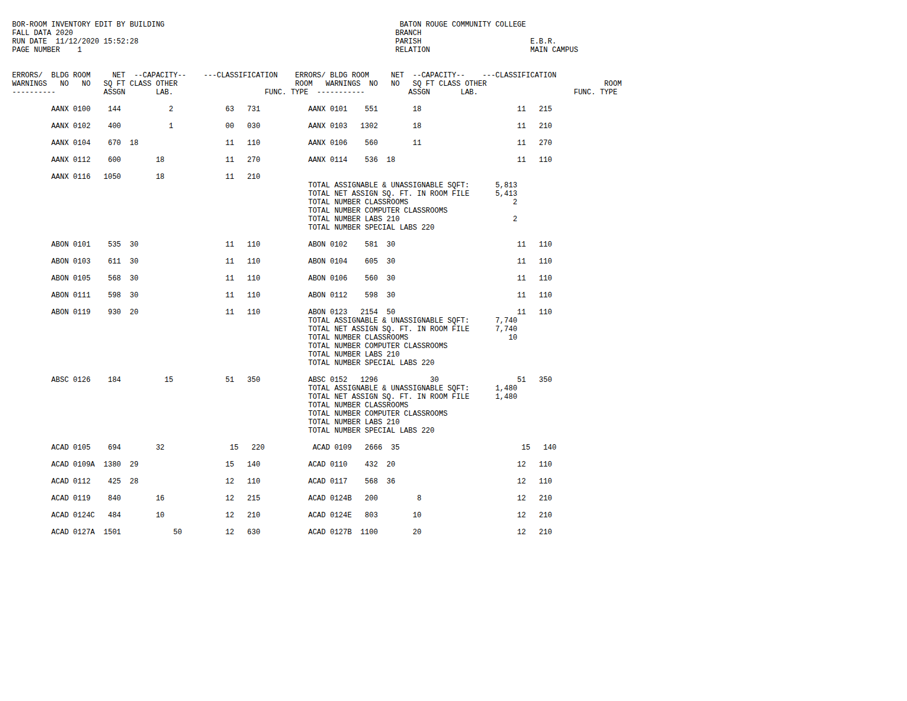BOR-ROOM INVENTORY EDIT BY BUILDING BATON ROUGE COMMUNITY COLLEGE FALL DATA 2020 BRANCH RUN DATE 11/12/2020 15:52:28 PARISH E.B.R. PAGE NUMBER 1 RELATION MAIN CAMPUS ERRORS/ BLDG ROOM NET --CAPACITY-- ---CLASSIFICATION ERRORS/ BLDG ROOM NET --CAPACITY-- ---CLASSIFICATION WARNINGS NO NO SQ FT CLASS OTHER ROOM WARNINGS NO NO SQ FT CLASS OTHER ROOM ---------- ASSGN LAB. FUNC. TYPE ----------- ASSGN LAB. FUNC. TYPE AANX 0100 144 2 63 731 AANX 0101 551 18 11 215 AANX 0102 400 1 00 030 AANX 0103 1302 18 11 210 AANX 0104 670 18 11 110 AANX 0106 560 11 11 270 AANX 0112 600 18 11 270 AANX 0114 536 18 11 110 AANX 0116 1050 18 11 210 TOTAL ASSIGNABLE & UNASSIGNABLE SQFT: 5,813 TOTAL NET ASSIGN SQ. FT. IN ROOM FILE 5,413 TOTAL NUMBER CLASSROOMS 2 TOTAL NUMBER COMPUTER CLASSROOMS TOTAL NUMBER LABS 210 2 TOTAL NUMBER SPECIAL LABS 220 ABON 0101 535 30 11 110 ABON 0102 581 30 11 110 ABON 0103 611 30 11 110 ABON 0104 605 30 11 110 ABON 0105 568 30 11 110 ABON 0106 560 30 11 110 ABON 0111 598 30 11 110 ABON 0112 598 30 11 110 ABON 0119 930 20 11 110 ABON 0123 2154 50 11 110 TOTAL ASSIGNABLE & UNASSIGNABLE SQFT: 7,740 TOTAL NET ASSIGN SQ. FT. IN ROOM FILE 7,740 TOTAL NUMBER CLASSROOMS 10 TOTAL NUMBER COMPUTER CLASSROOMS TOTAL NUMBER LABS 210 TOTAL NUMBER SPECIAL LABS 220 ABSC 0126 184 15 51 350 ABSC 0152 1296 30 51 350 TOTAL ASSIGNABLE & UNASSIGNABLE SQFT: 1,480 TOTAL NET ASSIGN SQ. FT. IN ROOM FILE 1,480 TOTAL NUMBER CLASSROOMS TOTAL NUMBER COMPUTER CLASSROOMS TOTAL NUMBER LABS 210 TOTAL NUMBER SPECIAL LABS 220 ACAD 0105 694 32 15 220 ACAD 0109 2666 35 15 140 ACAD 0109A 1380 29 15 140 ACAD 0110 432 20 12 110 ACAD 0112 425 28 12 110 ACAD 0117 568 36 12 110 ACAD 0119 840 16 12 215 ACAD 0124B 200 8 12 210 ACAD 0124C 484 10 12 210 ACAD 0124E 803 10 12 210 ACAD 0127A 1501 50 12 630 ACAD 0127B 1100 20 12 210